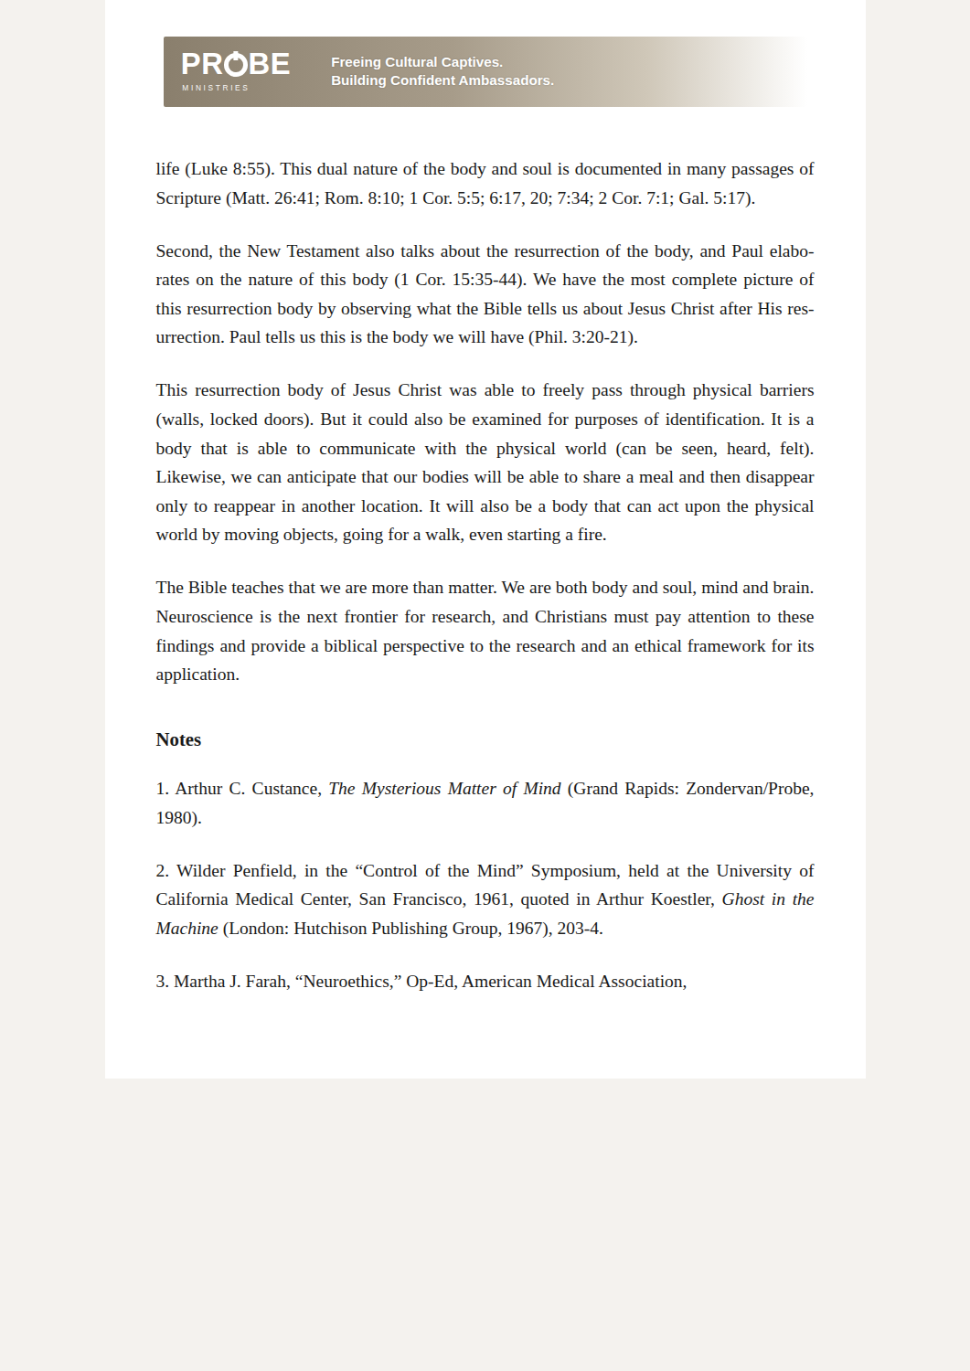PR BE
Ministries
Freeing Cultural Captives. Building Confident Ambassadors.
life (Luke 8:55). This dual nature of the body and soul is documented in many passages of Scripture (Matt. 26:41; Rom. 8:10; 1 Cor. 5:5; 6:17, 20; 7:34; 2 Cor. 7:1; Gal. 5:17).
Second, the New Testament also talks about the resurrection of the body, and Paul elaborates on the nature of this body (1 Cor. 15:35-44). We have the most complete picture of this resurrection body by observing what the Bible tells us about Jesus Christ after His resurrection. Paul tells us this is the body we will have (Phil. 3:20-21).
This resurrection body of Jesus Christ was able to freely pass through physical barriers (walls, locked doors). But it could also be examined for purposes of identification. It is a body that is able to communicate with the physical world (can be seen, heard, felt). Likewise, we can anticipate that our bodies will be able to share a meal and then disappear only to reappear in another location. It will also be a body that can act upon the physical world by moving objects, going for a walk, even starting a fire.
The Bible teaches that we are more than matter. We are both body and soul, mind and brain. Neuroscience is the next frontier for research, and Christians must pay attention to these findings and provide a biblical perspective to the research and an ethical framework for its application.
Notes
1. Arthur C. Custance, The Mysterious Matter of Mind (Grand Rapids: Zondervan/Probe, 1980).
2. Wilder Penfield, in the “Control of the Mind” Symposium, held at the University of California Medical Center, San Francisco, 1961, quoted in Arthur Koestler, Ghost in the Machine (London: Hutchison Publishing Group, 1967), 203-4.
3. Martha J. Farah, “Neuroethics,” Op-Ed, American Medical Association,